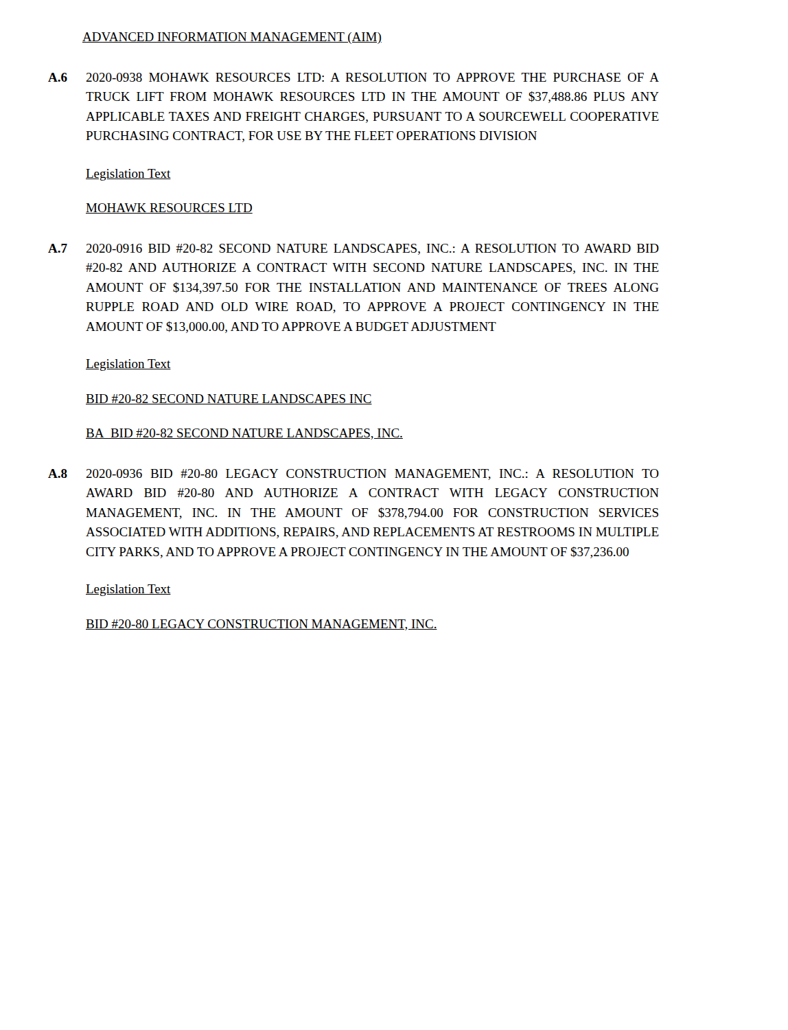ADVANCED INFORMATION MANAGEMENT (AIM)
A.6
2020-0938 MOHAWK RESOURCES LTD: A RESOLUTION TO APPROVE THE PURCHASE OF A TRUCK LIFT FROM MOHAWK RESOURCES LTD IN THE AMOUNT OF $37,488.86 PLUS ANY APPLICABLE TAXES AND FREIGHT CHARGES, PURSUANT TO A SOURCEWELL COOPERATIVE PURCHASING CONTRACT, FOR USE BY THE FLEET OPERATIONS DIVISION
Legislation Text
MOHAWK RESOURCES LTD
A.7
2020-0916 BID #20-82 SECOND NATURE LANDSCAPES, INC.: A RESOLUTION TO AWARD BID #20-82 AND AUTHORIZE A CONTRACT WITH SECOND NATURE LANDSCAPES, INC. IN THE AMOUNT OF $134,397.50 FOR THE INSTALLATION AND MAINTENANCE OF TREES ALONG RUPPLE ROAD AND OLD WIRE ROAD, TO APPROVE A PROJECT CONTINGENCY IN THE AMOUNT OF $13,000.00, AND TO APPROVE A BUDGET ADJUSTMENT
Legislation Text
BID #20-82 SECOND NATURE LANDSCAPES INC
BA_BID #20-82 SECOND NATURE LANDSCAPES, INC.
A.8
2020-0936 BID #20-80 LEGACY CONSTRUCTION MANAGEMENT, INC.: A RESOLUTION TO AWARD BID #20-80 AND AUTHORIZE A CONTRACT WITH LEGACY CONSTRUCTION MANAGEMENT, INC. IN THE AMOUNT OF $378,794.00 FOR CONSTRUCTION SERVICES ASSOCIATED WITH ADDITIONS, REPAIRS, AND REPLACEMENTS AT RESTROOMS IN MULTIPLE CITY PARKS, AND TO APPROVE A PROJECT CONTINGENCY IN THE AMOUNT OF $37,236.00
Legislation Text
BID #20-80 LEGACY CONSTRUCTION MANAGEMENT, INC.